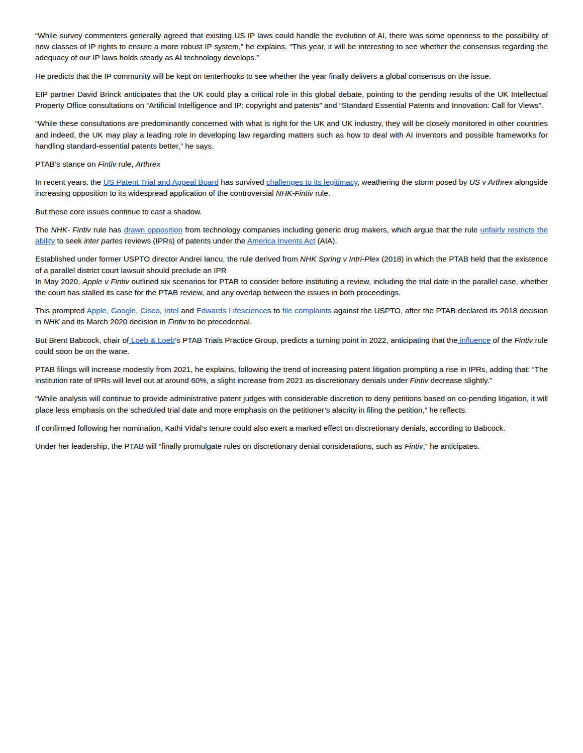“While survey commenters generally agreed that existing US IP laws could handle the evolution of AI, there was some openness to the possibility of new classes of IP rights to ensure a more robust IP system,” he explains. “This year, it will be interesting to see whether the consensus regarding the adequacy of our IP laws holds steady as AI technology develops.”
He predicts that the IP community will be kept on tenterhooks to see whether the year finally delivers a global consensus on the issue.
EIP partner David Brinck anticipates that the UK could play a critical role in this global debate, pointing to the pending results of the UK Intellectual Property Office consultations on “Artificial Intelligence and IP: copyright and patents” and “Standard Essential Patents and Innovation: Call for Views”.
“While these consultations are predominantly concerned with what is right for the UK and UK industry, they will be closely monitored in other countries and indeed, the UK may play a leading role in developing law regarding matters such as how to deal with AI inventors and possible frameworks for handling standard-essential patents better,” he says.
PTAB’s stance on Fintiv rule, Arthrex
In recent years, the US Patent Trial and Appeal Board has survived challenges to its legitimacy, weathering the storm posed by US v Arthrex alongside increasing opposition to its widespread application of the controversial NHK-Fintiv rule.
But these core issues continue to cast a shadow.
The NHK- Fintiv rule has drawn opposition from technology companies including generic drug makers, which argue that the rule unfairly restricts the ability to seek inter partes reviews (IPRs) of patents under the America Invents Act (AIA).
Established under former USPTO director Andrei Iancu, the rule derived from NHK Spring v Intri-Plex (2018) in which the PTAB held that the existence of a parallel district court lawsuit should preclude an IPR
In May 2020, Apple v Fintiv outlined six scenarios for PTAB to consider before instituting a review, including the trial date in the parallel case, whether the court has stalled its case for the PTAB review, and any overlap between the issues in both proceedings.
This prompted Apple, Google, Cisco, Intel and Edwards Lifesciences to file complaints against the USPTO, after the PTAB declared its 2018 decision in NHK and its March 2020 decision in Fintiv to be precedential.
But Brent Babcock, chair of Loeb & Loeb’s PTAB Trials Practice Group, predicts a turning point in 2022, anticipating that the influence of the Fintiv rule could soon be on the wane.
PTAB filings will increase modestly from 2021, he explains, following the trend of increasing patent litigation prompting a rise in IPRs, adding that: “The institution rate of IPRs will level out at around 60%, a slight increase from 2021 as discretionary denials under Fintiv decrease slightly.”
“While analysis will continue to provide administrative patent judges with considerable discretion to deny petitions based on co-pending litigation, it will place less emphasis on the scheduled trial date and more emphasis on the petitioner’s alacrity in filing the petition,” he reflects.
If confirmed following her nomination, Kathi Vidal’s tenure could also exert a marked effect on discretionary denials, according to Babcock.
Under her leadership, the PTAB will “finally promulgate rules on discretionary denial considerations, such as Fintiv,” he anticipates.